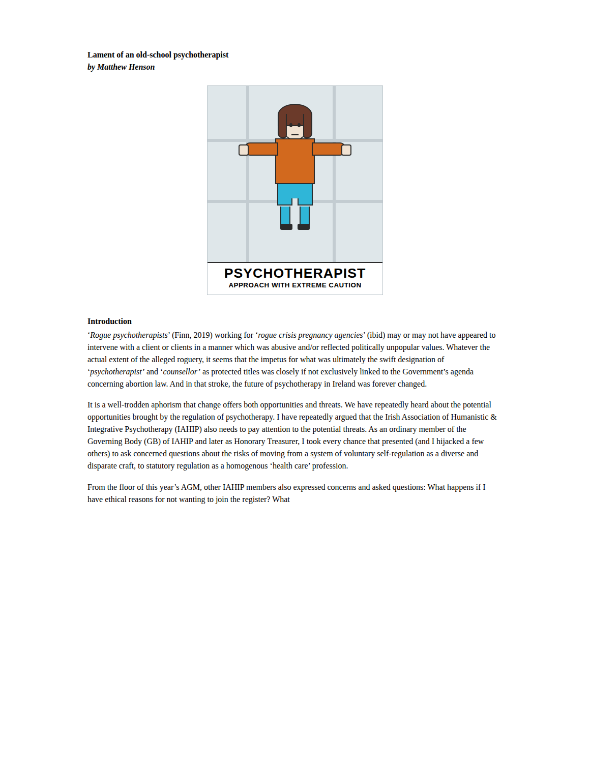Lament of an old-school psychotherapist
by Matthew Henson
PSYCHOTHERAPIST APPROACH WITH EXTREME CAUTION
Introduction
‘Rogue psychotherapists’ (Finn, 2019) working for ‘rogue crisis pregnancy agencies’ (ibid) may or may not have appeared to intervene with a client or clients in a manner which was abusive and/or reflected politically unpopular values. Whatever the actual extent of the alleged roguery, it seems that the impetus for what was ultimately the swift designation of ‘psychotherapist’ and ‘counsellor’ as protected titles was closely if not exclusively linked to the Government’s agenda concerning abortion law. And in that stroke, the future of psychotherapy in Ireland was forever changed.
It is a well-trodden aphorism that change offers both opportunities and threats. We have repeatedly heard about the potential opportunities brought by the regulation of psychotherapy. I have repeatedly argued that the Irish Association of Humanistic & Integrative Psychotherapy (IAHIP) also needs to pay attention to the potential threats. As an ordinary member of the Governing Body (GB) of IAHIP and later as Honorary Treasurer, I took every chance that presented (and I hijacked a few others) to ask concerned questions about the risks of moving from a system of voluntary self-regulation as a diverse and disparate craft, to statutory regulation as a homogenous ‘health care’ profession.
From the floor of this year’s AGM, other IAHIP members also expressed concerns and asked questions: What happens if I have ethical reasons for not wanting to join the register? What